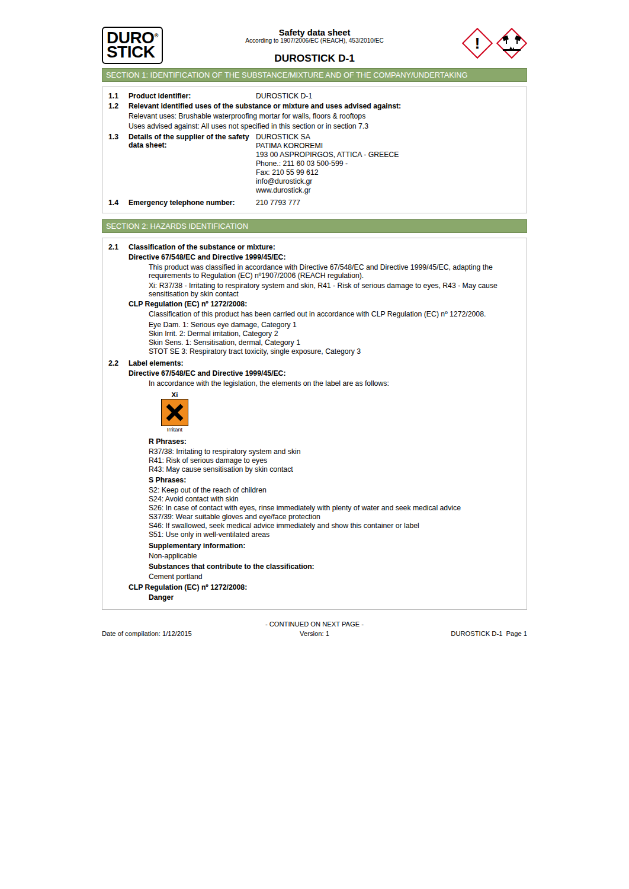DURO® STICK
Safety data sheet
According to 1907/2006/EC (REACH), 453/2010/EC
DUROSTICK D-1
!
SECTION 1: IDENTIFICATION OF THE SUBSTANCE/MIXTURE AND OF THE COMPANY/UNDERTAKING
1.1
Product identifier:
DUROSTICK D-1
1.2
Relevant identified uses of the substance or mixture and uses advised against:
Relevant uses: Brushable waterproofing mortar for walls, floors & rooftops
Uses advised against: All uses not specified in this section or in section 7.3
1.3
Details of the supplier of the safety data sheet:
DUROSTICK SA
PATIMA KOROREMI
193 00 ASPROPIRGOS, ATTICA - GREECE
Phone.: 211 60 03 500-599 -
Fax: 210 55 99 612
info@durostick.gr
www.durostick.gr
1.4
Emergency telephone number:
210 7793 777
SECTION 2: HAZARDS IDENTIFICATION
2.1
Classification of the substance or mixture:
Directive 67/548/EC and Directive 1999/45/EC:
This product was classified in accordance with Directive 67/548/EC and Directive 1999/45/EC, adapting the requirements to Regulation (EC) nº1907/2006 (REACH regulation).
Xi: R37/38 - Irritating to respiratory system and skin, R41 - Risk of serious damage to eyes, R43 - May cause sensitisation by skin contact
CLP Regulation (EC) nº 1272/2008:
Classification of this product has been carried out in accordance with CLP Regulation (EC) nº 1272/2008.
Eye Dam. 1: Serious eye damage, Category 1
Skin Irrit. 2: Dermal irritation, Category 2
Skin Sens. 1: Sensitisation, dermal, Category 1
STOT SE 3: Respiratory tract toxicity, single exposure, Category 3
2.2
Label elements:
Directive 67/548/EC and Directive 1999/45/EC:
In accordance with the legislation, the elements on the label are as follows:
Xi
Irritant
R Phrases:
R37/38: Irritating to respiratory system and skin
R41: Risk of serious damage to eyes
R43: May cause sensitisation by skin contact
S Phrases:
S2: Keep out of the reach of children
S24: Avoid contact with skin
S26: In case of contact with eyes, rinse immediately with plenty of water and seek medical advice
S37/39: Wear suitable gloves and eye/face protection
S46: If swallowed, seek medical advice immediately and show this container or label
S51: Use only in well-ventilated areas
Supplementary information:
Non-applicable
Substances that contribute to the classification:
Cement portland
CLP Regulation (EC) nº 1272/2008:
Danger
- CONTINUED ON NEXT PAGE -
Date of compilation: 1/12/2015
Version: 1
DUROSTICK D-1 Page 1